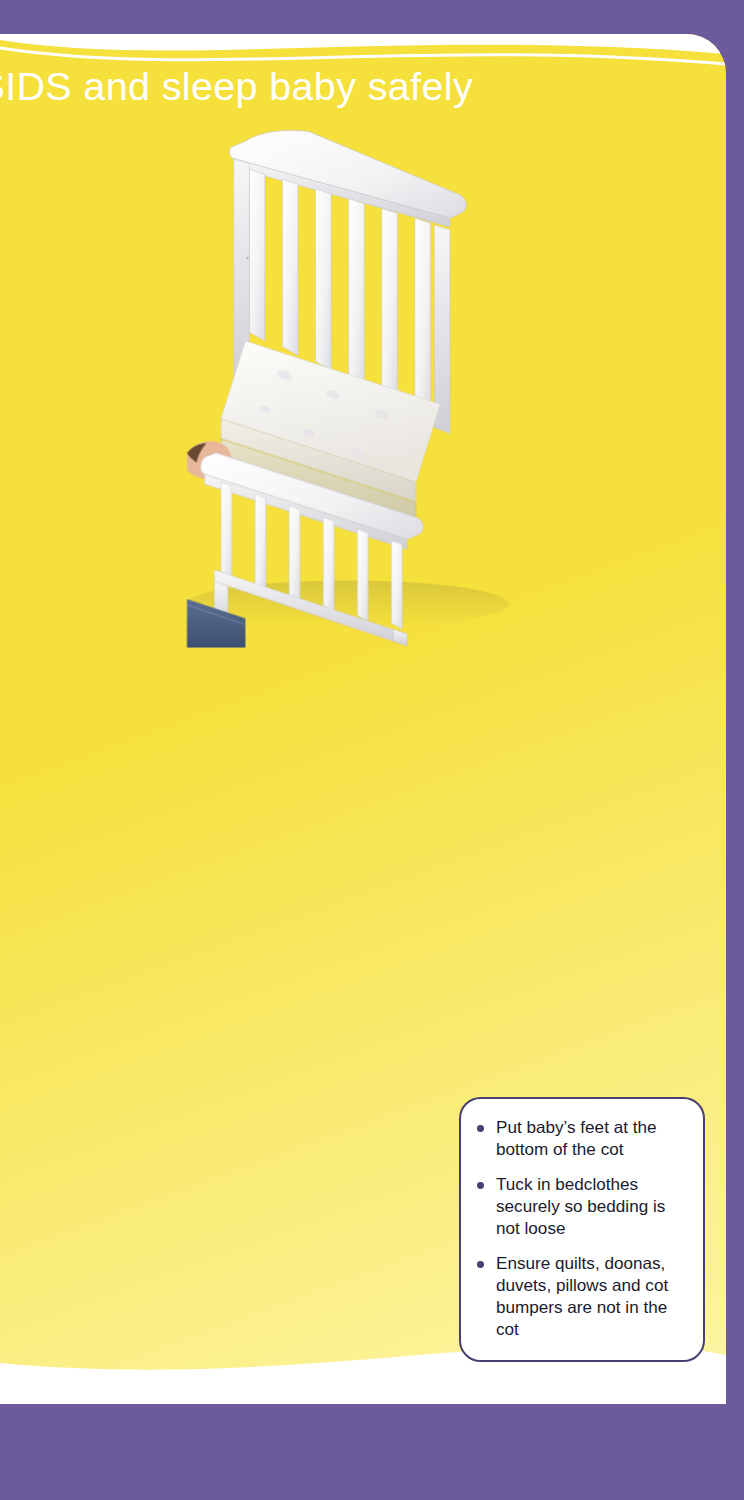SIDS and sleep baby safely
Put baby’s feet at the bottom of the cot
Tuck in bedclothes securely so bedding is not loose
Ensure quilts, doonas, duvets, pillows and cot bumpers are not in the cot